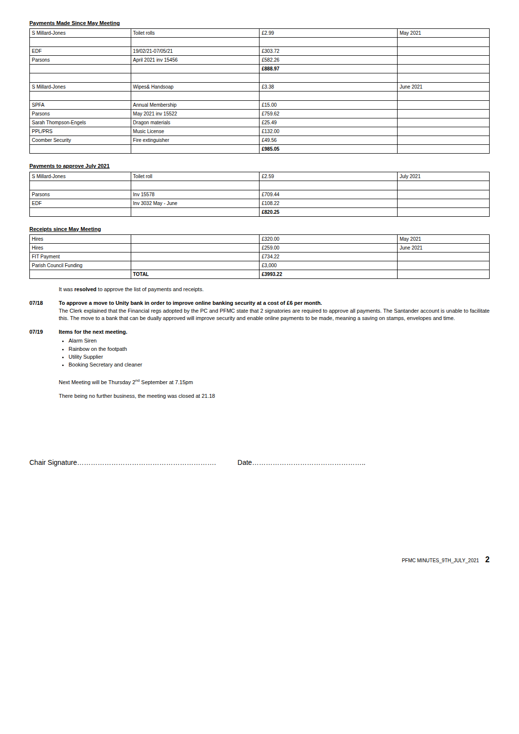Payments Made Since May Meeting
| S Millard-Jones | Toilet rolls | £2.99 | May 2021 |
| EDF | 19/02/21-07/05/21 | £303.72 | |
| Parsons | April 2021 inv 15456 | £582.26 | |
| | | £888.97 | |
| S Millard-Jones | Wipes& Handsoap | £3.38 | June 2021 |
| SPFA | Annual Membership | £15.00 | |
| Parsons | May 2021 inv 15522 | £759.62 | |
| Sarah Thompson-Engels | Dragon materials | £25.49 | |
| PPL/PRS | Music License | £132.00 | |
| Coomber Security | Fire extinguisher | £49.56 | |
| | | £985.05 | |
Payments to approve July 2021
| S Millard-Jones | Toilet roll | £2.59 | July 2021 |
| Parsons | Inv 15578 | £709.44 | |
| EDF | Inv 3032 May - June | £108.22 | |
| | | £820.25 | |
Receipts since May Meeting
| Hires | | £320.00 | May 2021 |
| Hires | | £259.00 | June 2021 |
| FIT Payment | | £734.22 | |
| Parish Council Funding | | £3,000 | |
| | TOTAL | £3993.22 | |
It was resolved to approve the list of payments and receipts.
07/18
To approve a move to Unity bank in order to improve online banking security at a cost of £6 per month.
The Clerk explained that the Financial regs adopted by the PC and PFMC state that 2 signatories are required to approve all payments. The Santander account is unable to facilitate this. The move to a bank that can be dually approved will improve security and enable online payments to be made, meaning a saving on stamps, envelopes and time.
07/19
Items for the next meeting.
Alarm Siren
Rainbow on the footpath
Utility Supplier
Booking Secretary and cleaner
Next Meeting will be Thursday 2nd September at 7.15pm
There being no further business, the meeting was closed at 21.18
Chair Signature……………………………………………………. Date…………………………………………..
PFMC MINUTES_9TH_JULY_2021 2